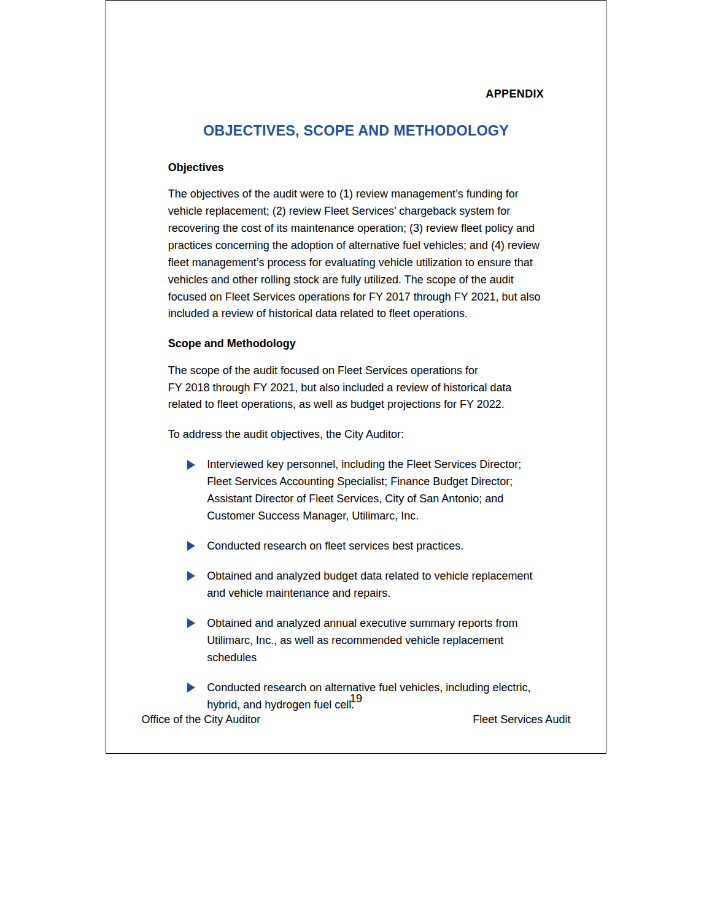APPENDIX
OBJECTIVES, SCOPE AND METHODOLOGY
Objectives
The objectives of the audit were to (1) review management’s funding for vehicle replacement; (2) review Fleet Services’ chargeback system for recovering the cost of its maintenance operation; (3) review fleet policy and practices concerning the adoption of alternative fuel vehicles; and (4) review fleet management’s process for evaluating vehicle utilization to ensure that vehicles and other rolling stock are fully utilized. The scope of the audit focused on Fleet Services operations for FY 2017 through FY 2021, but also included a review of historical data related to fleet operations.
Scope and Methodology
The scope of the audit focused on Fleet Services operations for
FY 2018 through FY 2021, but also included a review of historical data related to fleet operations, as well as budget projections for FY 2022.
To address the audit objectives, the City Auditor:
Interviewed key personnel, including the Fleet Services Director; Fleet Services Accounting Specialist; Finance Budget Director; Assistant Director of Fleet Services, City of San Antonio; and Customer Success Manager, Utilimarc, Inc.
Conducted research on fleet services best practices.
Obtained and analyzed budget data related to vehicle replacement and vehicle maintenance and repairs.
Obtained and analyzed annual executive summary reports from Utilimarc, Inc., as well as recommended vehicle replacement schedules
Conducted research on alternative fuel vehicles, including electric, hybrid, and hydrogen fuel cell.
19
Office of the City Auditor Fleet Services Audit